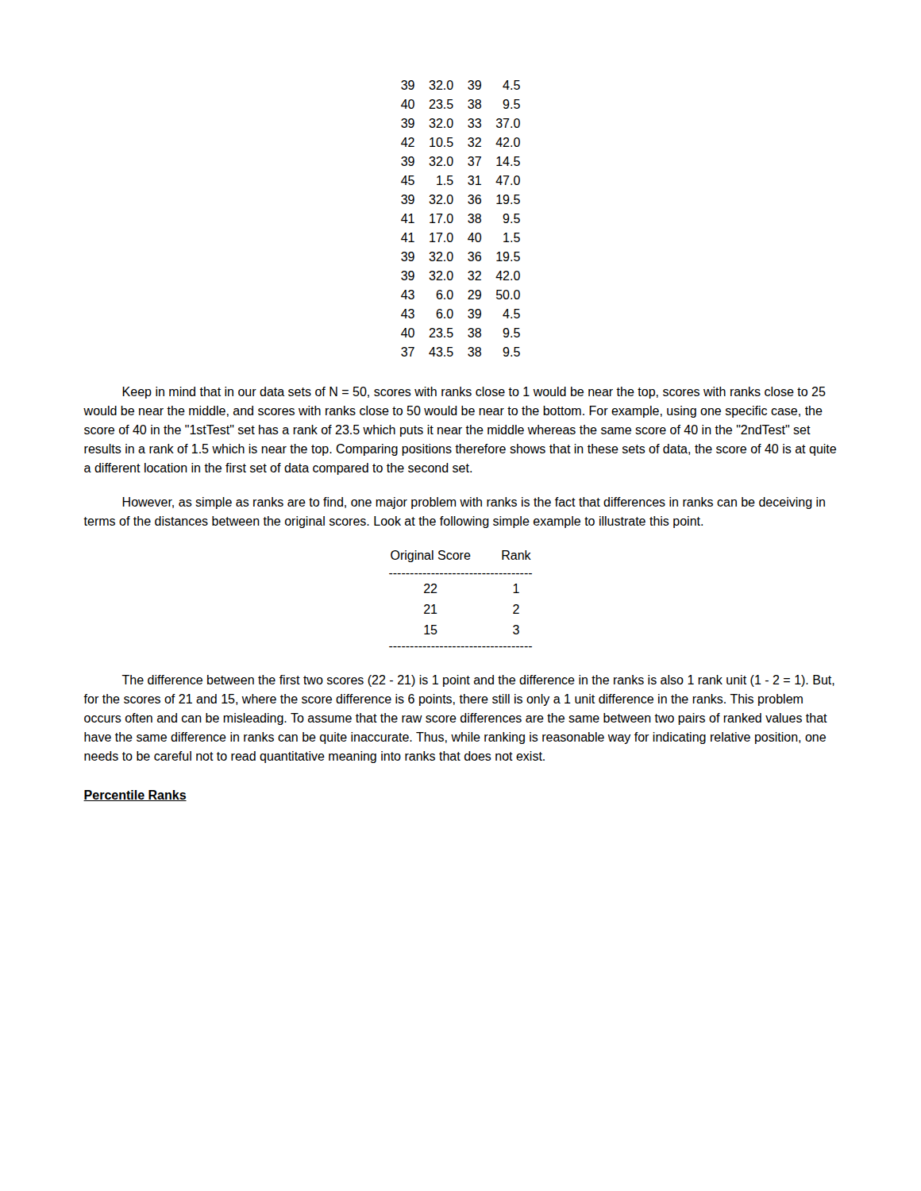| 39 | 32.0 | 39 | 4.5 |
| 40 | 23.5 | 38 | 9.5 |
| 39 | 32.0 | 33 | 37.0 |
| 42 | 10.5 | 32 | 42.0 |
| 39 | 32.0 | 37 | 14.5 |
| 45 | 1.5 | 31 | 47.0 |
| 39 | 32.0 | 36 | 19.5 |
| 41 | 17.0 | 38 | 9.5 |
| 41 | 17.0 | 40 | 1.5 |
| 39 | 32.0 | 36 | 19.5 |
| 39 | 32.0 | 32 | 42.0 |
| 43 | 6.0 | 29 | 50.0 |
| 43 | 6.0 | 39 | 4.5 |
| 40 | 23.5 | 38 | 9.5 |
| 37 | 43.5 | 38 | 9.5 |
Keep in mind that in our data sets of N = 50, scores with ranks close to 1 would be near the top, scores with ranks close to 25 would be near the middle, and scores with ranks close to 50 would be near to the bottom. For example, using one specific case, the score of 40 in the "1stTest" set has a rank of 23.5 which puts it near the middle whereas the same score of 40 in the "2ndTest" set results in a rank of 1.5 which is near the top. Comparing positions therefore shows that in these sets of data, the score of 40 is at quite a different location in the first set of data compared to the second set.
However, as simple as ranks are to find, one major problem with ranks is the fact that differences in ranks can be deceiving in terms of the distances between the original scores. Look at the following simple example to illustrate this point.
| Original Score | Rank |
| --- | --- |
| ---------------------------------- |
| 22 | 1 |
| 21 | 2 |
| 15 | 3 |
| ---------------------------------- |
The difference between the first two scores (22 - 21) is 1 point and the difference in the ranks is also 1 rank unit (1 - 2 = 1). But, for the scores of 21 and 15, where the score difference is 6 points, there still is only a 1 unit difference in the ranks. This problem occurs often and can be misleading. To assume that the raw score differences are the same between two pairs of ranked values that have the same difference in ranks can be quite inaccurate. Thus, while ranking is reasonable way for indicating relative position, one needs to be careful not to read quantitative meaning into ranks that does not exist.
Percentile Ranks